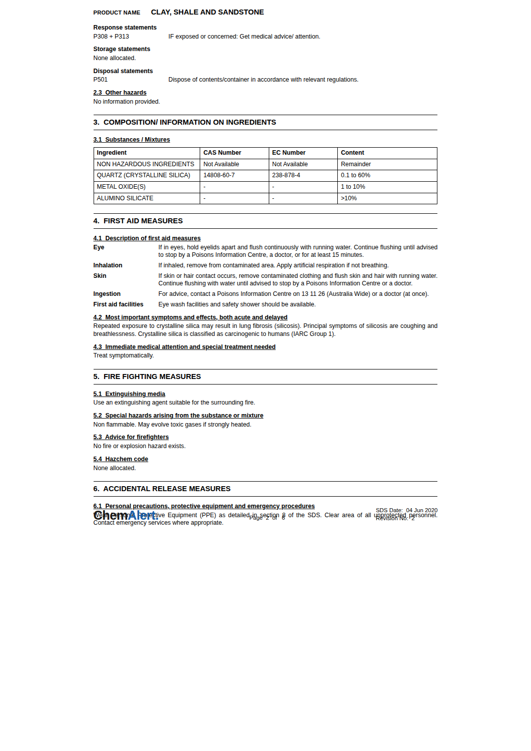PRODUCT NAME CLAY, SHALE AND SANDSTONE
Response statements
P308 + P313
IF exposed or concerned: Get medical advice/ attention.
Storage statements
None allocated.
Disposal statements
P501
Dispose of contents/container in accordance with relevant regulations.
2.3 Other hazards
No information provided.
3. COMPOSITION/ INFORMATION ON INGREDIENTS
3.1 Substances / Mixtures
| Ingredient | CAS Number | EC Number | Content |
| --- | --- | --- | --- |
| NON HAZARDOUS INGREDIENTS | Not Available | Not Available | Remainder |
| QUARTZ (CRYSTALLINE SILICA) | 14808-60-7 | 238-878-4 | 0.1 to 60% |
| METAL OXIDE(S) | - | - | 1 to 10% |
| ALUMINO SILICATE | - | - | >10% |
4. FIRST AID MEASURES
4.1 Description of first aid measures
Eye
If in eyes, hold eyelids apart and flush continuously with running water. Continue flushing until advised to stop by a Poisons Information Centre, a doctor, or for at least 15 minutes.
Inhalation
If inhaled, remove from contaminated area. Apply artificial respiration if not breathing.
Skin
If skin or hair contact occurs, remove contaminated clothing and flush skin and hair with running water. Continue flushing with water until advised to stop by a Poisons Information Centre or a doctor.
Ingestion
For advice, contact a Poisons Information Centre on 13 11 26 (Australia Wide) or a doctor (at once).
First aid facilities
Eye wash facilities and safety shower should be available.
4.2 Most important symptoms and effects, both acute and delayed
Repeated exposure to crystalline silica may result in lung fibrosis (silicosis). Principal symptoms of silicosis are coughing and breathlessness. Crystalline silica is classified as carcinogenic to humans (IARC Group 1).
4.3 Immediate medical attention and special treatment needed
Treat symptomatically.
5. FIRE FIGHTING MEASURES
5.1 Extinguishing media
Use an extinguishing agent suitable for the surrounding fire.
5.2 Special hazards arising from the substance or mixture
Non flammable. May evolve toxic gases if strongly heated.
5.3 Advice for firefighters
No fire or explosion hazard exists.
5.4 Hazchem code
None allocated.
6. ACCIDENTAL RELEASE MEASURES
6.1 Personal precautions, protective equipment and emergency procedures
Wear Personal Protective Equipment (PPE) as detailed in section 8 of the SDS. Clear area of all unprotected personnel. Contact emergency services where appropriate.
Chem Alert.
Page 2 of 6
SDS Date: 04 Jun 2020
Revision No: 2